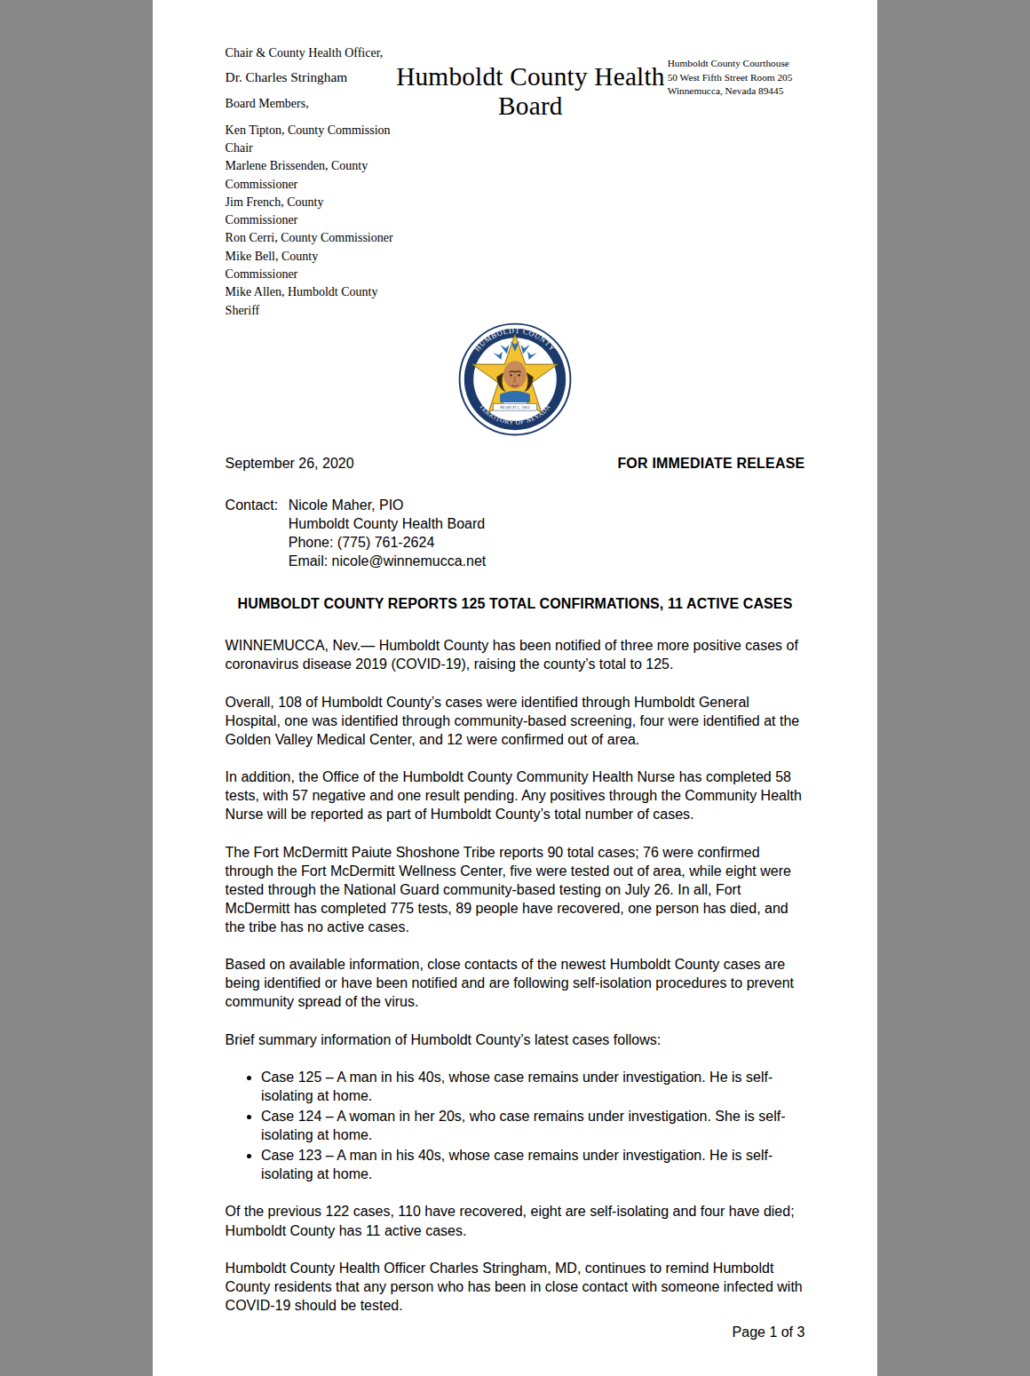Chair & County Health Officer,
Dr. Charles Stringham
Board Members,
Ken Tipton, County Commission Chair
Marlene Brissenden, County Commissioner
Jim French, County Commissioner
Ron Cerri, County Commissioner
Mike Bell, County Commissioner
Mike Allen, Humboldt County Sheriff
Humboldt County Health Board
Humboldt County Courthouse
50 West Fifth Street Room 205
Winnemucca, Nevada 89445
HUMBOLDT COUNTY TERRITORY OF NEVADA MARCH 1, 1861
September 26, 2020
FOR IMMEDIATE RELEASE
| Contact: | Nicole Maher, PIO |
| | Humboldt County Health Board |
| | Phone: (775) 761-2624 |
| | Email: nicole@winnemucca.net |
HUMBOLDT COUNTY REPORTS 125 TOTAL CONFIRMATIONS, 11 ACTIVE CASES
WINNEMUCCA, Nev.— Humboldt County has been notified of three more positive cases of coronavirus disease 2019 (COVID-19), raising the county’s total to 125.
Overall, 108 of Humboldt County’s cases were identified through Humboldt General Hospital, one was identified through community-based screening, four were identified at the Golden Valley Medical Center, and 12 were confirmed out of area.
In addition, the Office of the Humboldt County Community Health Nurse has completed 58 tests, with 57 negative and one result pending. Any positives through the Community Health Nurse will be reported as part of Humboldt County’s total number of cases.
The Fort McDermitt Paiute Shoshone Tribe reports 90 total cases; 76 were confirmed through the Fort McDermitt Wellness Center, five were tested out of area, while eight were tested through the National Guard community-based testing on July 26. In all, Fort McDermitt has completed 775 tests, 89 people have recovered, one person has died, and the tribe has no active cases.
Based on available information, close contacts of the newest Humboldt County cases are being identified or have been notified and are following self-isolation procedures to prevent community spread of the virus.
Brief summary information of Humboldt County’s latest cases follows:
Case 125 – A man in his 40s, whose case remains under investigation. He is self-isolating at home.
Case 124 – A woman in her 20s, who case remains under investigation. She is self-isolating at home.
Case 123 – A man in his 40s, whose case remains under investigation. He is self-isolating at home.
Of the previous 122 cases, 110 have recovered, eight are self-isolating and four have died; Humboldt County has 11 active cases.
Humboldt County Health Officer Charles Stringham, MD, continues to remind Humboldt County residents that any person who has been in close contact with someone infected with COVID-19 should be tested.
Page 1 of 3